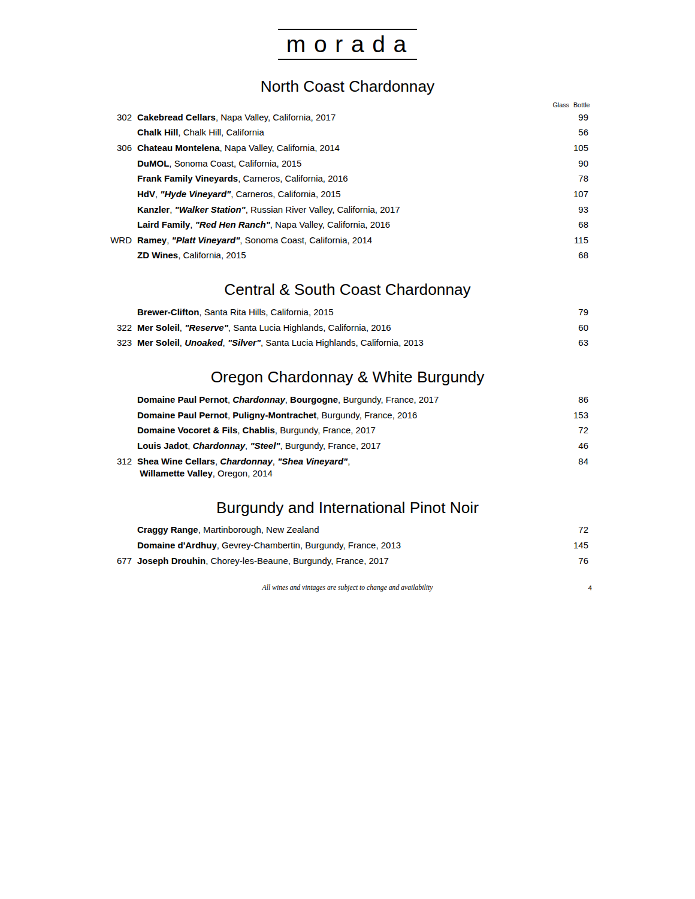morada
North Coast Chardonnay
Glass Bottle
| 302 | Cakebread Cellars , Napa Valley, California, 2017 | | 99 |
| | Chalk Hill , Chalk Hill, California | | 56 |
| 306 | Chateau Montelena , Napa Valley, California, 2014 | | 105 |
| | DuMOL , Sonoma Coast, California, 2015 | | 90 |
| | Frank Family Vineyards , Carneros, California, 2016 | | 78 |
| | HdV , "Hyde Vineyard" , Carneros, California, 2015 | | 107 |
| | Kanzler , "Walker Station" , Russian River Valley, California, 2017 | | 93 |
| | Laird Family , "Red Hen Ranch" , Napa Valley, California, 2016 | | 68 |
| WRD | Ramey , "Platt Vineyard" , Sonoma Coast, California, 2014 | | 115 |
| | ZD Wines , California, 2015 | | 68 |
Central & South Coast Chardonnay
| | Brewer-Clifton , Santa Rita Hills, California, 2015 | | 79 |
| 322 | Mer Soleil , "Reserve" , Santa Lucia Highlands, California, 2016 | | 60 |
| 323 | Mer Soleil , Unoaked , "Silver" , Santa Lucia Highlands, California, 2013 | | 63 |
Oregon Chardonnay & White Burgundy
| | Domaine Paul Pernot , Chardonnay , Bourgogne , Burgundy, France, 2017 | | 86 |
| | Domaine Paul Pernot , Puligny-Montrachet , Burgundy, France, 2016 | | 153 |
| | Domaine Vocoret & Fils , Chablis , Burgundy, France, 2017 | | 72 |
| | Louis Jadot , Chardonnay , "Steel" , Burgundy, France, 2017 | | 46 |
| 312 | Shea Wine Cellars , Chardonnay , "Shea Vineyard" , Willamette Valley , Oregon, 2014 | | 84 |
Burgundy and International Pinot Noir
| | Craggy Range , Martinborough, New Zealand | | 72 |
| | Domaine d'Ardhuy , Gevrey-Chambertin, Burgundy, France, 2013 | | 145 |
| 677 | Joseph Drouhin , Chorey-les-Beaune, Burgundy, France, 2017 | | 76 |
All wines and vintages are subject to change and availability 4